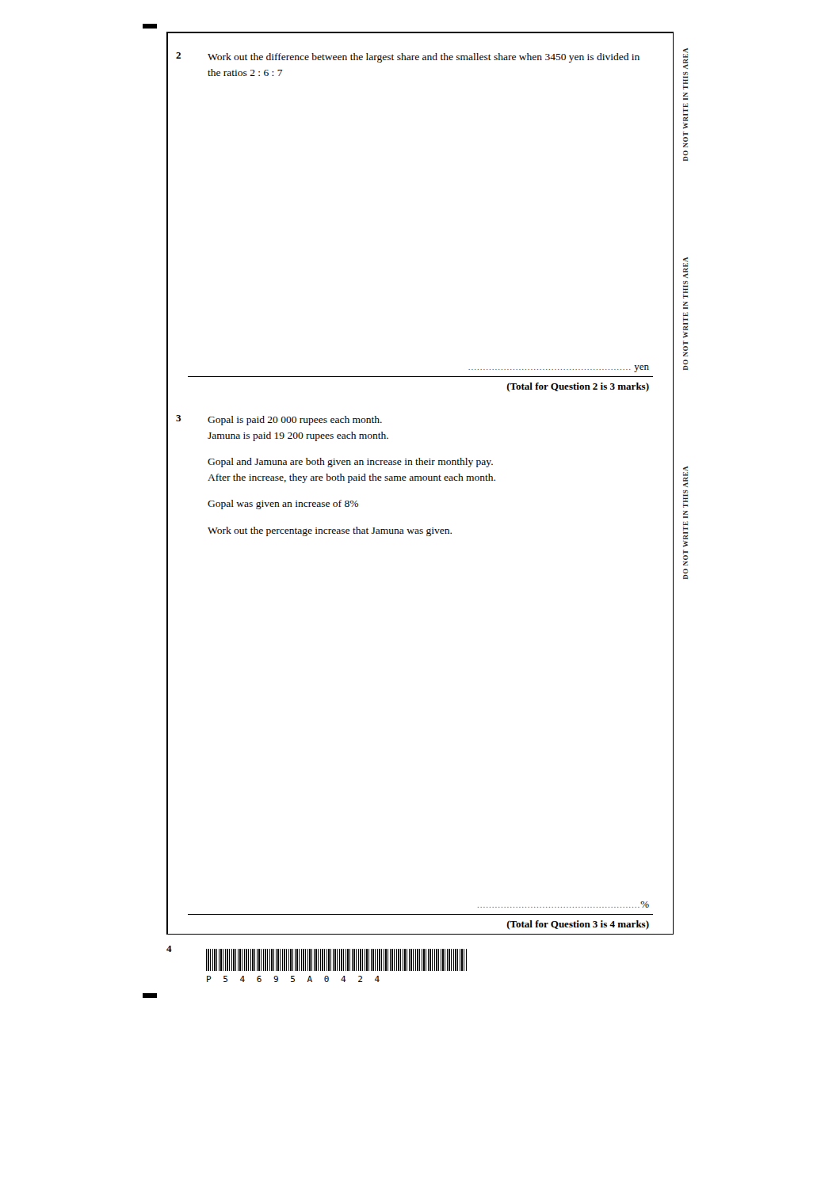DO NOT WRITE IN THIS AREA DO NOT WRITE IN THIS AREA DO NOT WRITE IN THIS AREA
2
Work out the difference between the largest share and the smallest share when 3450 yen is divided in the ratios 2 : 6 : 7
....................................................... yen
(Total for Question 2 is 3 marks)
3
Gopal is paid 20 000 rupees each month.
Jamuna is paid 19 200 rupees each month.
Gopal and Jamuna are both given an increase in their monthly pay.
After the increase, they are both paid the same amount each month.
Gopal was given an increase of 8%
Work out the percentage increase that Jamuna was given.
.......................................................%
(Total for Question 3 is 4 marks)
4
P 5 4 6 9 5 A 0 4 2 4